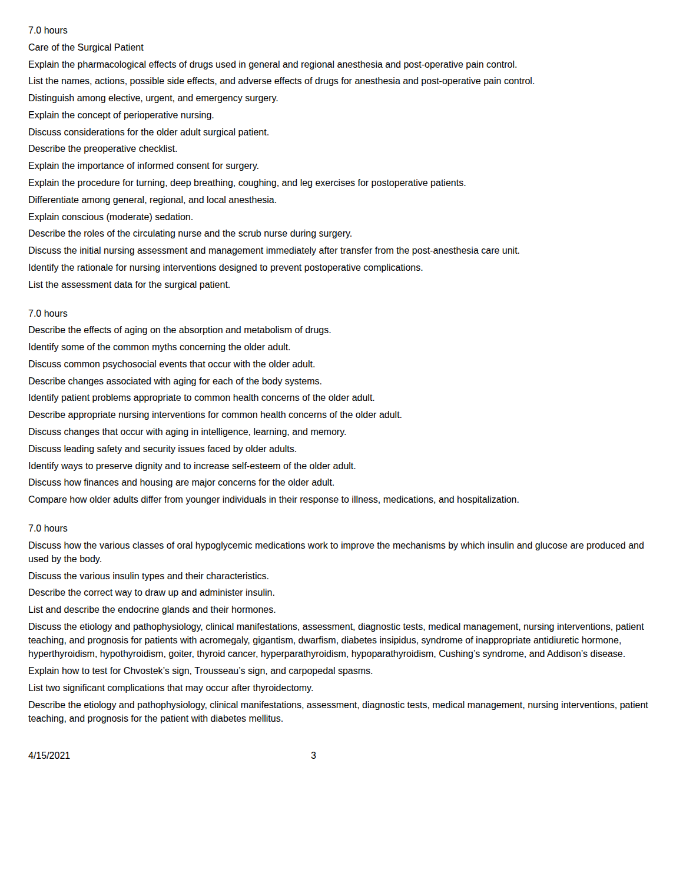7.0 hours
Care of the Surgical Patient
Explain the pharmacological effects of drugs used in general and regional anesthesia and post-operative pain control.
List the names, actions, possible side effects, and adverse effects of drugs for anesthesia and post-operative pain control.
Distinguish among elective, urgent, and emergency surgery.
Explain the concept of perioperative nursing.
Discuss considerations for the older adult surgical patient.
Describe the preoperative checklist.
Explain the importance of informed consent for surgery.
Explain the procedure for turning, deep breathing, coughing, and leg exercises for postoperative patients.
Differentiate among general, regional, and local anesthesia.
Explain conscious (moderate) sedation.
Describe the roles of the circulating nurse and the scrub nurse during surgery.
Discuss the initial nursing assessment and management immediately after transfer from the post-anesthesia care unit.
Identify the rationale for nursing interventions designed to prevent postoperative complications.
List the assessment data for the surgical patient.
7.0 hours
Describe the effects of aging on the absorption and metabolism of drugs.
Identify some of the common myths concerning the older adult.
Discuss common psychosocial events that occur with the older adult.
Describe changes associated with aging for each of the body systems.
Identify patient problems appropriate to common health concerns of the older adult.
Describe appropriate nursing interventions for common health concerns of the older adult.
Discuss changes that occur with aging in intelligence, learning, and memory.
Discuss leading safety and security issues faced by older adults.
Identify ways to preserve dignity and to increase self-esteem of the older adult.
Discuss how finances and housing are major concerns for the older adult.
Compare how older adults differ from younger individuals in their response to illness, medications, and hospitalization.
7.0 hours
Discuss how the various classes of oral hypoglycemic medications work to improve the mechanisms by which insulin and glucose are produced and used by the body.
Discuss the various insulin types and their characteristics.
Describe the correct way to draw up and administer insulin.
List and describe the endocrine glands and their hormones.
Discuss the etiology and pathophysiology, clinical manifestations, assessment, diagnostic tests, medical management, nursing interventions, patient teaching, and prognosis for patients with acromegaly, gigantism, dwarfism, diabetes insipidus, syndrome of inappropriate antidiuretic hormone, hyperthyroidism, hypothyroidism, goiter, thyroid cancer, hyperparathyroidism, hypoparathyroidism, Cushing’s syndrome, and Addison’s disease.
Explain how to test for Chvostek’s sign, Trousseau’s sign, and carpopedal spasms.
List two significant complications that may occur after thyroidectomy.
Describe the etiology and pathophysiology, clinical manifestations, assessment, diagnostic tests, medical management, nursing interventions, patient teaching, and prognosis for the patient with diabetes mellitus.
4/15/2021 3